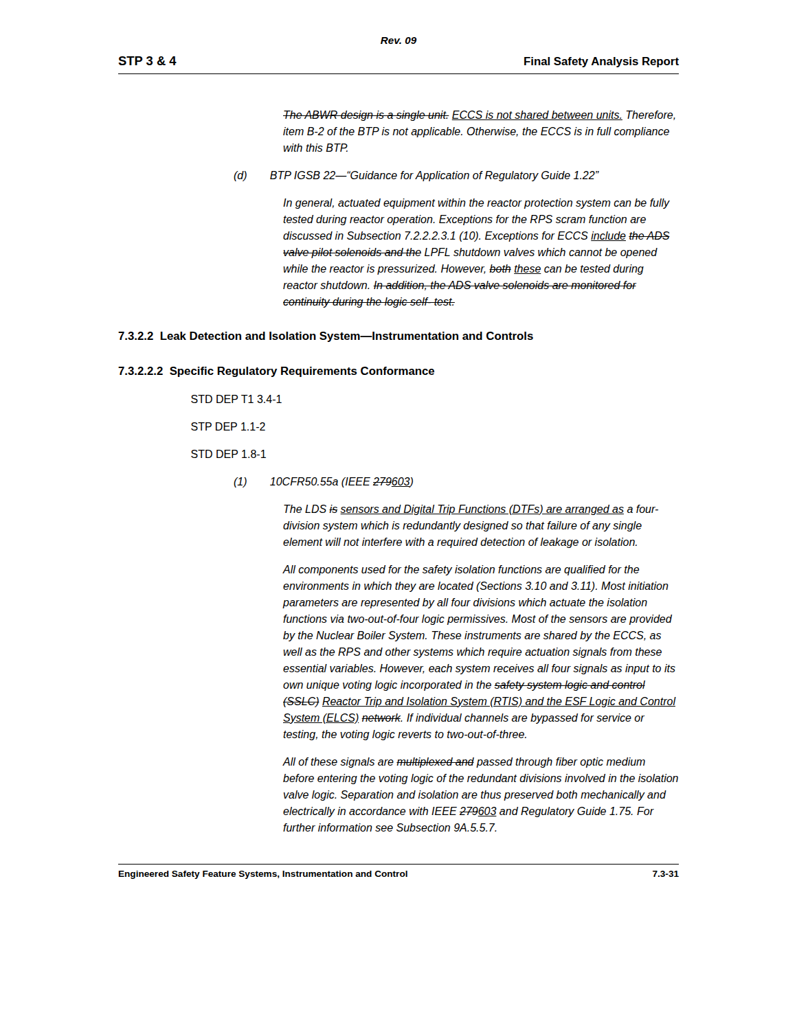Rev. 09
STP 3 & 4 Final Safety Analysis Report
The ABWR design is a single unit. ECCS is not shared between units. Therefore, item B-2 of the BTP is not applicable. Otherwise, the ECCS is in full compliance with this BTP.
(d) BTP IGSB 22—“Guidance for Application of Regulatory Guide 1.22”
In general, actuated equipment within the reactor protection system can be fully tested during reactor operation. Exceptions for the RPS scram function are discussed in Subsection 7.2.2.2.3.1 (10). Exceptions for ECCS include the ADS valve pilot solenoids and the LPFL shutdown valves which cannot be opened while the reactor is pressurized. However, both these can be tested during reactor shutdown. In addition, the ADS valve solenoids are monitored for continuity during the logic self- test.
7.3.2.2 Leak Detection and Isolation System—Instrumentation and Controls
7.3.2.2.2 Specific Regulatory Requirements Conformance
STD DEP T1 3.4-1
STP DEP 1.1-2
STD DEP 1.8-1
(1) 10CFR50.55a (IEEE 279603)
The LDS is sensors and Digital Trip Functions (DTFs) are arranged as a four-division system which is redundantly designed so that failure of any single element will not interfere with a required detection of leakage or isolation.
All components used for the safety isolation functions are qualified for the environments in which they are located (Sections 3.10 and 3.11). Most initiation parameters are represented by all four divisions which actuate the isolation functions via two-out-of-four logic permissives. Most of the sensors are provided by the Nuclear Boiler System. These instruments are shared by the ECCS, as well as the RPS and other systems which require actuation signals from these essential variables. However, each system receives all four signals as input to its own unique voting logic incorporated in the safety system logic and control (SSLC) Reactor Trip and Isolation System (RTIS) and the ESF Logic and Control System (ELCS) network. If individual channels are bypassed for service or testing, the voting logic reverts to two-out-of-three.
All of these signals are multiplexed and passed through fiber optic medium before entering the voting logic of the redundant divisions involved in the isolation valve logic. Separation and isolation are thus preserved both mechanically and electrically in accordance with IEEE 279603 and Regulatory Guide 1.75. For further information see Subsection 9A.5.5.7.
Engineered Safety Feature Systems, Instrumentation and Control 7.3-31